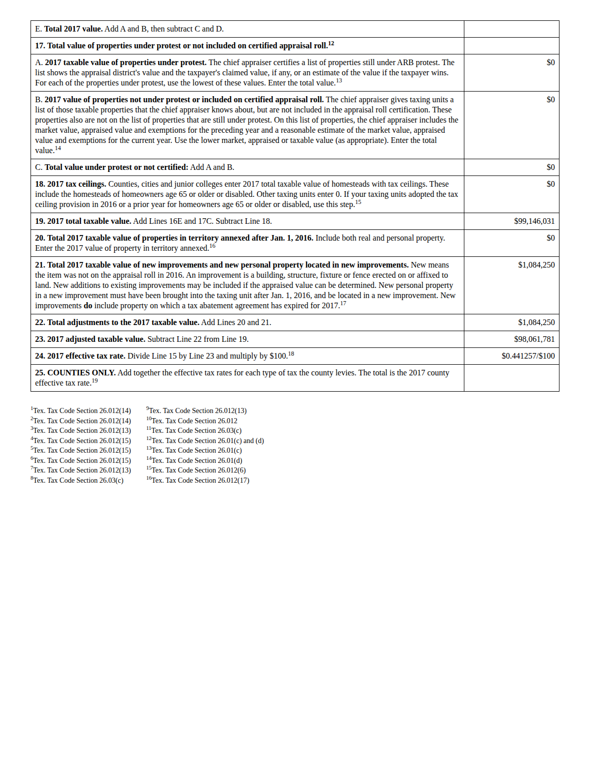| E. Total 2017 value. Add A and B, then subtract C and D. | |
| 17. Total value of properties under protest or not included on certified appraisal roll. 12 | |
| A. 2017 taxable value of properties under protest. The chief appraiser certifies a list of properties still under ARB protest. The list shows the appraisal district's value and the taxpayer's claimed value, if any, or an estimate of the value if the taxpayer wins. For each of the properties under protest, use the lowest of these values. Enter the total value. 13 | $0 |
| B. 2017 value of properties not under protest or included on certified appraisal roll. The chief appraiser gives taxing units a list of those taxable properties that the chief appraiser knows about, but are not included in the appraisal roll certification. These properties also are not on the list of properties that are still under protest. On this list of properties, the chief appraiser includes the market value, appraised value and exemptions for the preceding year and a reasonable estimate of the market value, appraised value and exemptions for the current year. Use the lower market, appraised or taxable value (as appropriate). Enter the total value. 14 | $0 |
| C. Total value under protest or not certified: Add A and B. | $0 |
| 18. 2017 tax ceilings. Counties, cities and junior colleges enter 2017 total taxable value of homesteads with tax ceilings. These include the homesteads of homeowners age 65 or older or disabled. Other taxing units enter 0. If your taxing units adopted the tax ceiling provision in 2016 or a prior year for homeowners age 65 or older or disabled, use this step. 15 | $0 |
| 19. 2017 total taxable value. Add Lines 16E and 17C. Subtract Line 18. | $99,146,031 |
| 20. Total 2017 taxable value of properties in territory annexed after Jan. 1, 2016. Include both real and personal property. Enter the 2017 value of property in territory annexed. 16 | $0 |
| 21. Total 2017 taxable value of new improvements and new personal property located in new improvements. New means the item was not on the appraisal roll in 2016. An improvement is a building, structure, fixture or fence erected on or affixed to land. New additions to existing improvements may be included if the appraised value can be determined. New personal property in a new improvement must have been brought into the taxing unit after Jan. 1, 2016, and be located in a new improvement. New improvements do include property on which a tax abatement agreement has expired for 2017. 17 | $1,084,250 |
| 22. Total adjustments to the 2017 taxable value. Add Lines 20 and 21. | $1,084,250 |
| 23. 2017 adjusted taxable value. Subtract Line 22 from Line 19. | $98,061,781 |
| 24. 2017 effective tax rate. Divide Line 15 by Line 23 and multiply by $100. 18 | $0.441257/$100 |
| 25. COUNTIES ONLY. Add together the effective tax rates for each type of tax the county levies. The total is the 2017 county effective tax rate. 19 | |
| 1 Tex. Tax Code Section 26.012(14) | 9 Tex. Tax Code Section 26.012(13) |
| 2 Tex. Tax Code Section 26.012(14) | 10 Tex. Tax Code Section 26.012 |
| 3 Tex. Tax Code Section 26.012(13) | 11 Tex. Tax Code Section 26.03(c) |
| 4 Tex. Tax Code Section 26.012(15) | 12 Tex. Tax Code Section 26.01(c) and (d) |
| 5 Tex. Tax Code Section 26.012(15) | 13 Tex. Tax Code Section 26.01(c) |
| 6 Tex. Tax Code Section 26.012(15) | 14 Tex. Tax Code Section 26.01(d) |
| 7 Tex. Tax Code Section 26.012(13) | 15 Tex. Tax Code Section 26.012(6) |
| 8 Tex. Tax Code Section 26.03(c) | 16 Tex. Tax Code Section 26.012(17) |